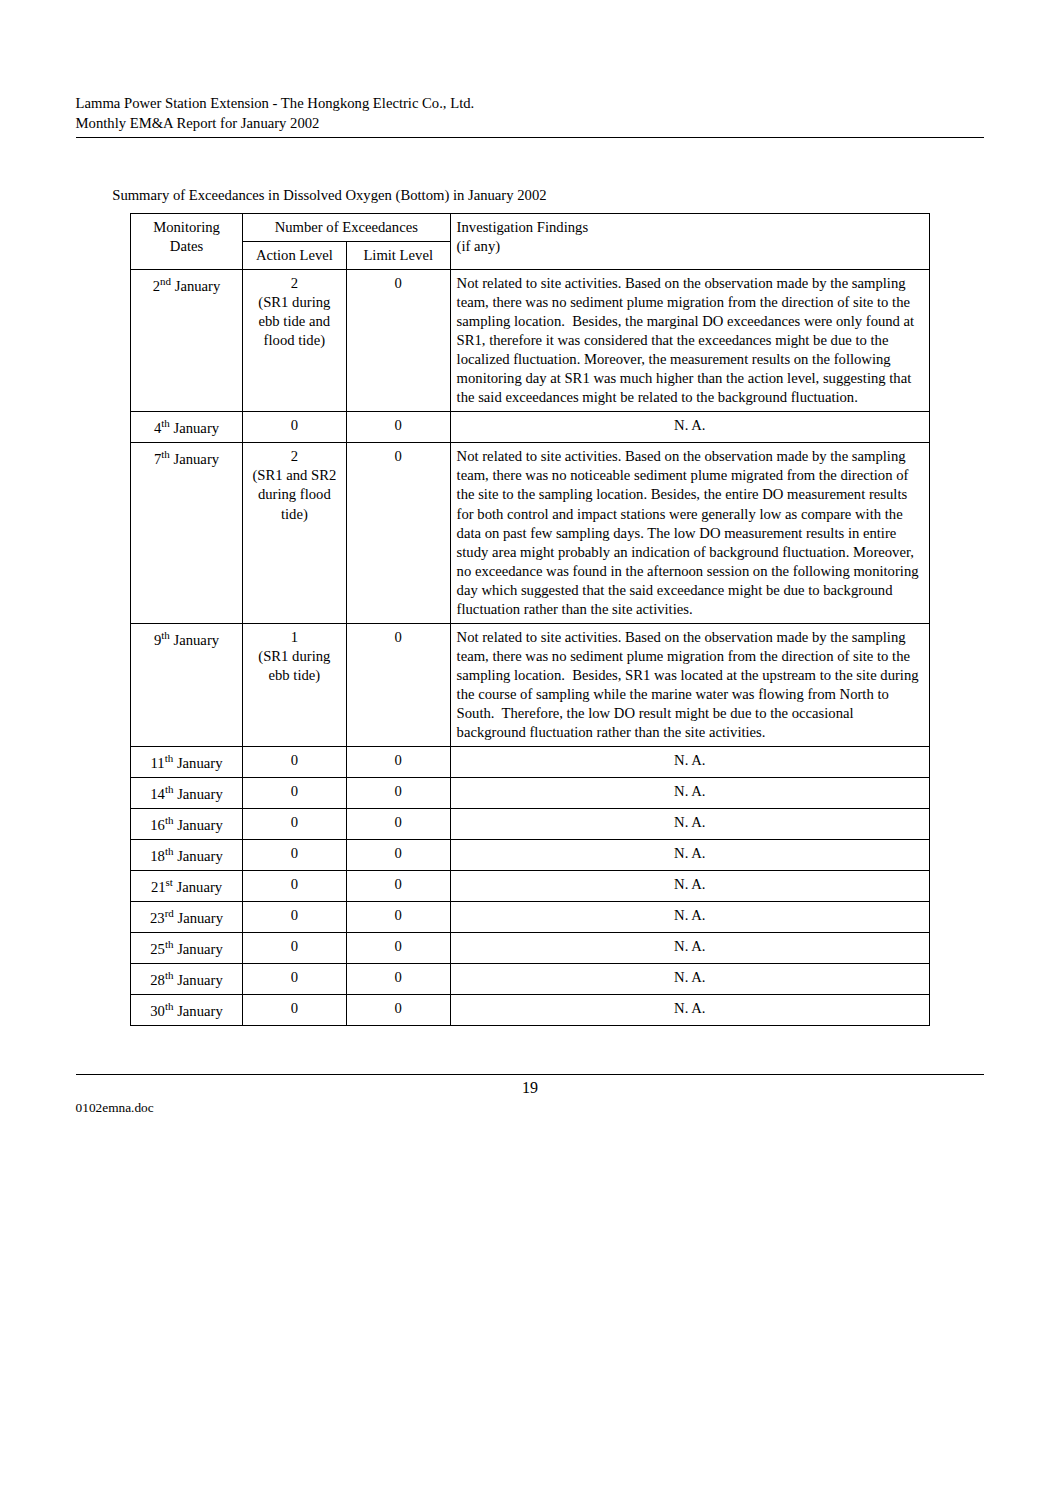Lamma Power Station Extension - The Hongkong Electric Co., Ltd.
Monthly EM&A Report for January 2002
Summary of Exceedances in Dissolved Oxygen (Bottom) in January 2002
| Monitoring Dates | Number of Exceedances | Investigation Findings (if any) |
| --- | --- | --- |
| Action Level | Limit Level |
| 2 nd January | 2 (SR1 during ebb tide and flood tide) | 0 | Not related to site activities. Based on the observation made by the sampling team, there was no sediment plume migration from the direction of site to the sampling location. Besides, the marginal DO exceedances were only found at SR1, therefore it was considered that the exceedances might be due to the localized fluctuation. Moreover, the measurement results on the following monitoring day at SR1 was much higher than the action level, suggesting that the said exceedances might be related to the background fluctuation. |
| 4 th January | 0 | 0 | N. A. |
| 7 th January | 2 (SR1 and SR2 during flood tide) | 0 | Not related to site activities. Based on the observation made by the sampling team, there was no noticeable sediment plume migrated from the direction of the site to the sampling location. Besides, the entire DO measurement results for both control and impact stations were generally low as compare with the data on past few sampling days. The low DO measurement results in entire study area might probably an indication of background fluctuation. Moreover, no exceedance was found in the afternoon session on the following monitoring day which suggested that the said exceedance might be due to background fluctuation rather than the site activities. |
| 9 th January | 1 (SR1 during ebb tide) | 0 | Not related to site activities. Based on the observation made by the sampling team, there was no sediment plume migration from the direction of site to the sampling location. Besides, SR1 was located at the upstream to the site during the course of sampling while the marine water was flowing from North to South. Therefore, the low DO result might be due to the occasional background fluctuation rather than the site activities. |
| 11 th January | 0 | 0 | N. A. |
| 14 th January | 0 | 0 | N. A. |
| 16 th January | 0 | 0 | N. A. |
| 18 th January | 0 | 0 | N. A. |
| 21 st January | 0 | 0 | N. A. |
| 23 rd January | 0 | 0 | N. A. |
| 25 th January | 0 | 0 | N. A. |
| 28 th January | 0 | 0 | N. A. |
| 30 th January | 0 | 0 | N. A. |
19
0102emna.doc